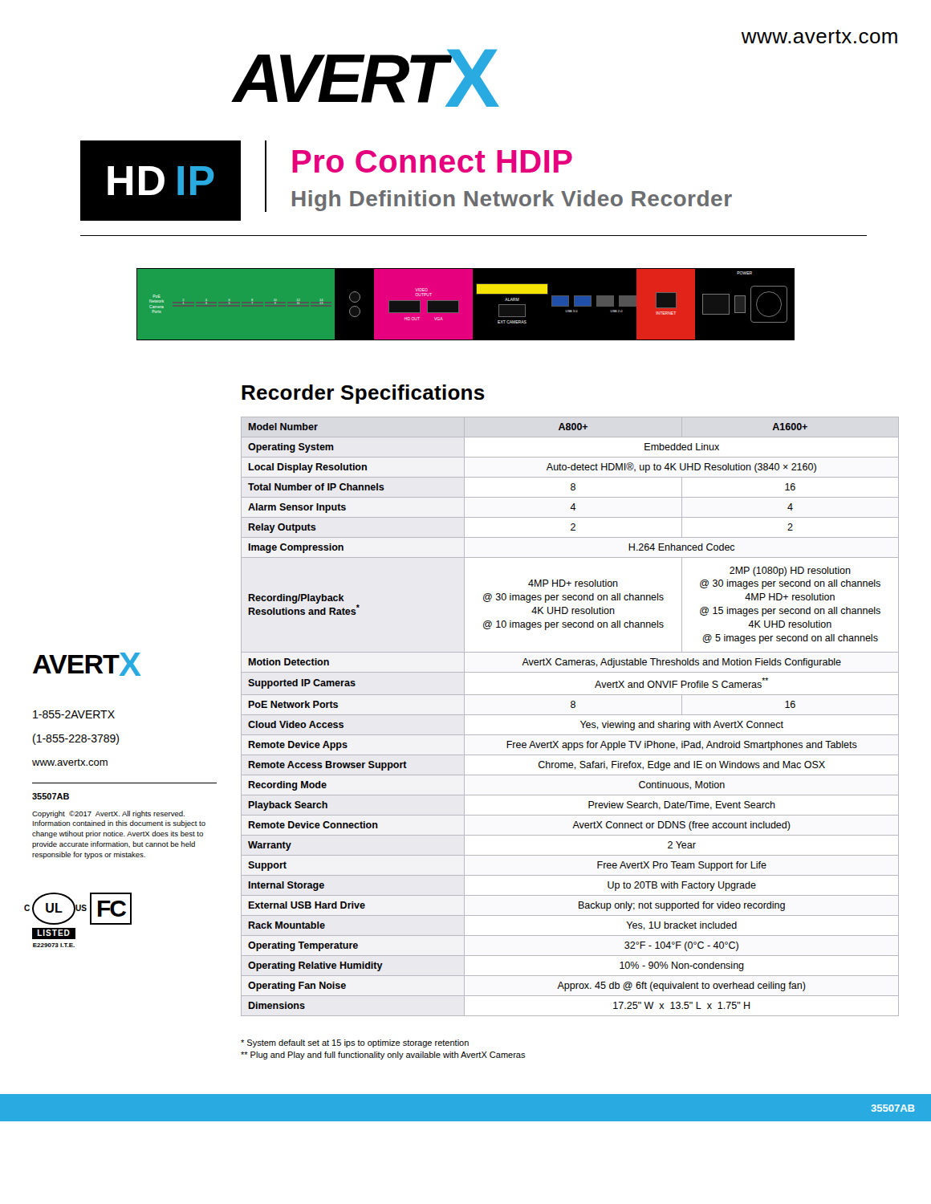www.avertx.com
AVERT X
HDIP
Pro Connect HDIP
High Definition Network Video Recorder
PoE
Network
Camera
Ports
2
4
6
8
10
12
14
1
3
5
7
9
11
13
VIDEO
OUTPUT
HD OUT VGA
ALARM
EXT CAMERAS
USB 3.0
USB 2.0
INTERNET
POWER
AVERT X
1-855-2AVERTX
(1-855-228-3789)
www.avertx.com
35507AB
Copyright ©2017 AvertX. All rights reserved. Information contained in this document is subject to change wtihout prior notice. AvertX does its best to provide accurate information, but cannot be held responsible for typos or mistakes.
CULUS
LISTED
E229073 I.T.E.
FC
Recorder Specifications
| Model Number | A800+ | A1600+ |
| --- | --- | --- |
| Operating System | Embedded Linux |
| Local Display Resolution | Auto-detect HDMI®, up to 4K UHD Resolution (3840 × 2160) |
| Total Number of IP Channels | 8 | 16 |
| Alarm Sensor Inputs | 4 | 4 |
| Relay Outputs | 2 | 2 |
| Image Compression | H.264 Enhanced Codec |
| Recording/Playback Resolutions and Rates * | 4MP HD+ resolution @ 30 images per second on all channels 4K UHD resolution @ 10 images per second on all channels | 2MP (1080p) HD resolution @ 30 images per second on all channels 4MP HD+ resolution @ 15 images per second on all channels 4K UHD resolution @ 5 images per second on all channels |
| Motion Detection | AvertX Cameras, Adjustable Thresholds and Motion Fields Configurable |
| Supported IP Cameras | AvertX and ONVIF Profile S Cameras ** |
| PoE Network Ports | 8 | 16 |
| Cloud Video Access | Yes, viewing and sharing with AvertX Connect |
| Remote Device Apps | Free AvertX apps for Apple TV iPhone, iPad, Android Smartphones and Tablets |
| Remote Access Browser Support | Chrome, Safari, Firefox, Edge and IE on Windows and Mac OSX |
| Recording Mode | Continuous, Motion |
| Playback Search | Preview Search, Date/Time, Event Search |
| Remote Device Connection | AvertX Connect or DDNS (free account included) |
| Warranty | 2 Year |
| Support | Free AvertX Pro Team Support for Life |
| Internal Storage | Up to 20TB with Factory Upgrade |
| External USB Hard Drive | Backup only; not supported for video recording |
| Rack Mountable | Yes, 1U bracket included |
| Operating Temperature | 32°F - 104°F (0°C - 40°C) |
| Operating Relative Humidity | 10% - 90% Non-condensing |
| Operating Fan Noise | Approx. 45 db @ 6ft (equivalent to overhead ceiling fan) |
| Dimensions | 17.25" W x 13.5" L x 1.75" H |
* System default set at 15 ips to optimize storage retention
** Plug and Play and full functionality only available with AvertX Cameras
35507AB